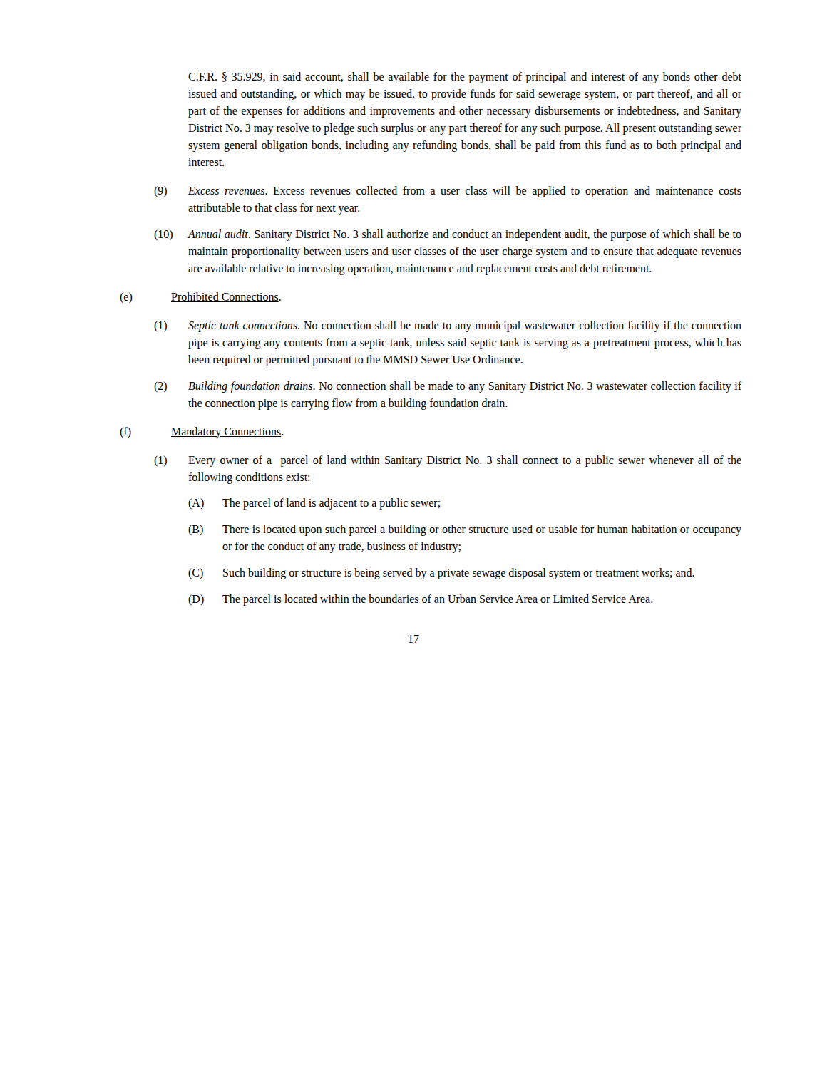C.F.R. § 35.929, in said account, shall be available for the payment of principal and interest of any bonds other debt issued and outstanding, or which may be issued, to provide funds for said sewerage system, or part thereof, and all or part of the expenses for additions and improvements and other necessary disbursements or indebtedness, and Sanitary District No. 3 may resolve to pledge such surplus or any part thereof for any such purpose. All present outstanding sewer system general obligation bonds, including any refunding bonds, shall be paid from this fund as to both principal and interest.
(9) Excess revenues. Excess revenues collected from a user class will be applied to operation and maintenance costs attributable to that class for next year.
(10) Annual audit. Sanitary District No. 3 shall authorize and conduct an independent audit, the purpose of which shall be to maintain proportionality between users and user classes of the user charge system and to ensure that adequate revenues are available relative to increasing operation, maintenance and replacement costs and debt retirement.
(e) Prohibited Connections.
(1) Septic tank connections. No connection shall be made to any municipal wastewater collection facility if the connection pipe is carrying any contents from a septic tank, unless said septic tank is serving as a pretreatment process, which has been required or permitted pursuant to the MMSD Sewer Use Ordinance.
(2) Building foundation drains. No connection shall be made to any Sanitary District No. 3 wastewater collection facility if the connection pipe is carrying flow from a building foundation drain.
(f) Mandatory Connections.
(1) Every owner of a parcel of land within Sanitary District No. 3 shall connect to a public sewer whenever all of the following conditions exist:
(A) The parcel of land is adjacent to a public sewer;
(B) There is located upon such parcel a building or other structure used or usable for human habitation or occupancy or for the conduct of any trade, business of industry;
(C) Such building or structure is being served by a private sewage disposal system or treatment works; and.
(D) The parcel is located within the boundaries of an Urban Service Area or Limited Service Area.
17